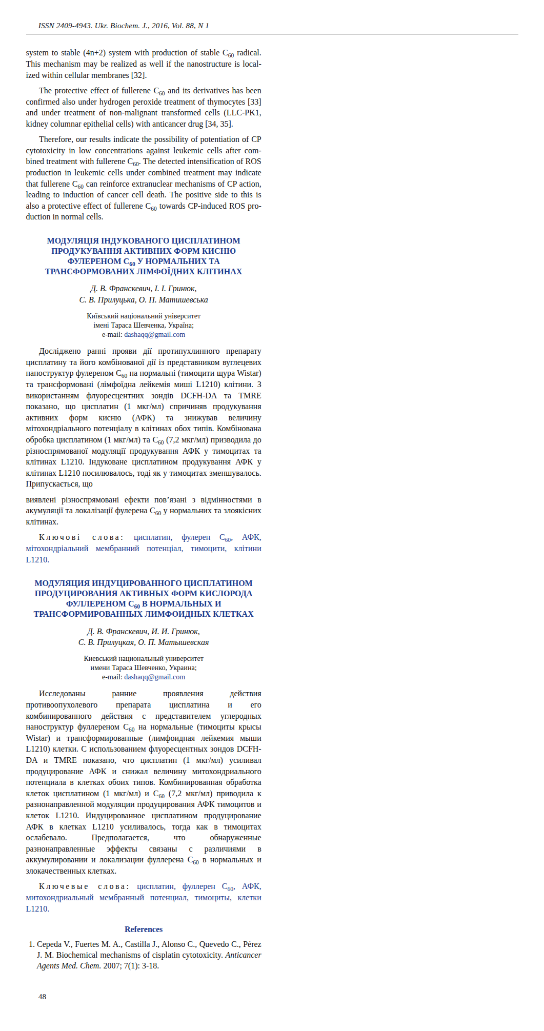ISSN 2409-4943. Ukr. Biochem. J., 2016, Vol. 88, N 1
system to stable (4n+2) system with production of stable C60 radical. This mechanism may be realized as well if the nanostructure is localized within cellular membranes [32].
The protective effect of fullerene C60 and its derivatives has been confirmed also under hydrogen peroxide treatment of thymocytes [33] and under treatment of non-malignant transformed cells (LLC-PK1, kidney columnar epithelial cells) with anticancer drug [34, 35].
Therefore, our results indicate the possibility of potentiation of CP cytotoxicity in low concentrations against leukemic cells after combined treatment with fullerene C60. The detected intensification of ROS production in leukemic cells under combined treatment may indicate that fullerene C60 can reinforce extranuclear mechanisms of CP action, leading to induction of cancer cell death. The positive side to this is also a protective effect of fullerene C60 towards CP-induced ROS production in normal cells.
Модуляція індукованого цисплатином продукування активних форм кисню фулереном C60 у нормальних та трансформованих лімфоїдних клітинах
Д. В. Франскевич, І. І. Гринюк,
С. В. Прилуцька, О. П. Матишевська
Київський національний університет
імені Тараса Шевченка, Україна;
e-mail: dashaqq@gmail.com
Досліджено ранні прояви дії протипухлинного препарату цисплатину та його комбінованої дії із представником вуглецевих наноструктур фулереном C60 на нормальні (тимоцити щура Wistar) та трансформовані (лімфоїдна лейкемія миші L1210) клітини. З використанням флуоресцентних зондів DCFH-DA та TMRE показано, що цисплатин (1 мкг/мл) спричиняв продукування активних форм кисню (АФК) та знижував величину мітохондріального потенціалу в клітинах обох типів. Комбінована обробка цисплатином (1 мкг/мл) та C60 (7,2 мкг/мл) призводила до різноспрямованої модуляції продукування АФК у тимоцитах та клітинах L1210. Індуковане цисплатином продукування АФК у клітинах L1210 посилювалось, тоді як у тимоцитах зменшувалось. Припускається, що
виявлені різноспрямовані ефекти пов’язані з відмінностями в акумуляції та локалізації фулерена C60 у нормальних та злоякісних клітинах.
Ключові слова: цисплатин, фулерен C60, АФК, мітохондріальний мембранний потенціал, тимоцити, клітини L1210.
Модуляция индуцированного цисплатином продуцирования активных форм кислорода фуллереном C60 в нормальных и трансформированных лимфоидных клетках
Д. В. Франскевич, И. И. Гринюк,
С. В. Прилуцкая, О. П. Матышевская
Киевський национальный университет
имени Тараса Шевченко, Украина;
e-mail: dashaqq@gmail.com
Исследованы ранние проявления действия противоопухолевого препарата цисплатина и его комбинированного действия с представителем углеродных наноструктур фуллереном C60 на нормальные (тимоциты крысы Wistar) и трансформированные (лимфоидная лейкемия мыши L1210) клетки. С использованием флуоресцентных зондов DCFH-DA и TMRE показано, что цисплатин (1 мкг/мл) усиливал продуцирование АФК и снижал величину митохондриального потенциала в клетках обоих типов. Комбинированная обработка клеток цисплатином (1 мкг/мл) и C60 (7,2 мкг/мл) приводила к разнонаправленной модуляции продуцирования АФК тимоцитов и клеток L1210. Индуцированное цисплатином продуцирование АФК в клетках L1210 усиливалось, тогда как в тимоцитах ослабевало. Предполагается, что обнаруженные разнонаправленные эффекты связаны с различиями в аккумулировании и локализации фуллерена C60 в нормальных и злокачественных клетках.
Ключевые слова: цисплатин, фуллерен C60, АФК, митохондриальный мембранный потенциал, тимоциты, клетки L1210.
References
Cepeda V., Fuertes M. A., Castilla J., Alonso C., Quevedo C., Pérez J. M. Biochemical mechanisms of cisplatin cytotoxicity. Anticancer Agents Med. Chem. 2007; 7(1): 3-18.
48